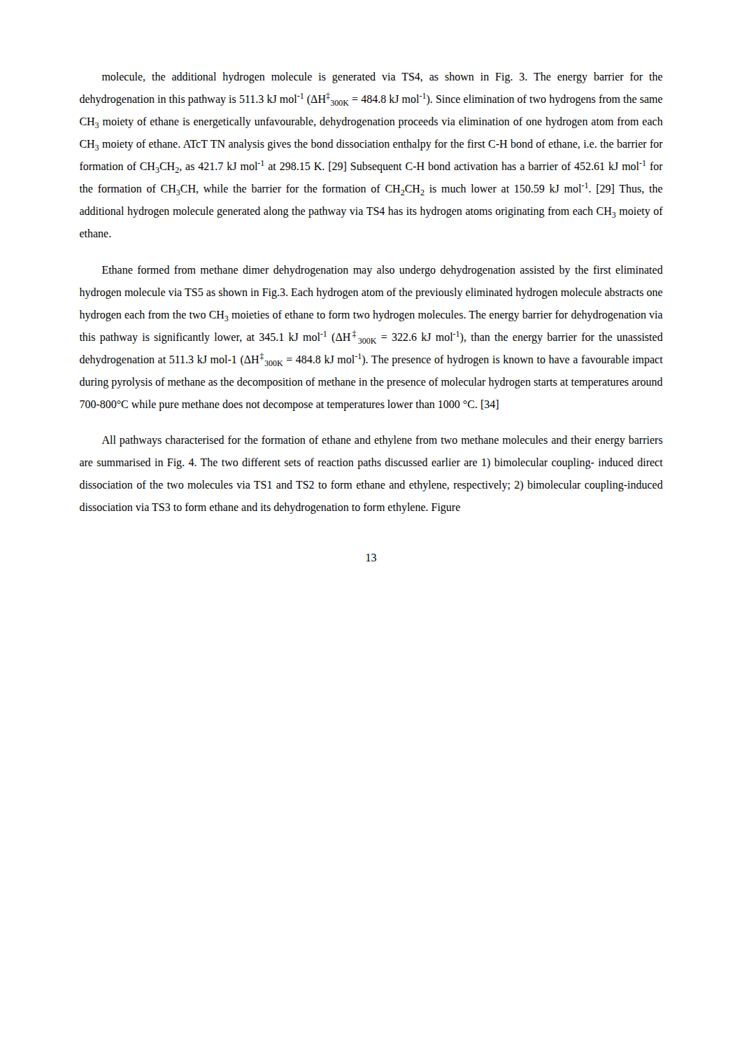molecule, the additional hydrogen molecule is generated via TS4, as shown in Fig. 3. The energy barrier for the dehydrogenation in this pathway is 511.3 kJ mol-1 (ΔH‡300K = 484.8 kJ mol-1). Since elimination of two hydrogens from the same CH3 moiety of ethane is energetically unfavourable, dehydrogenation proceeds via elimination of one hydrogen atom from each CH3 moiety of ethane. ATcT TN analysis gives the bond dissociation enthalpy for the first C-H bond of ethane, i.e. the barrier for formation of CH3CH2, as 421.7 kJ mol-1 at 298.15 K. [29] Subsequent C-H bond activation has a barrier of 452.61 kJ mol-1 for the formation of CH3CH, while the barrier for the formation of CH2CH2 is much lower at 150.59 kJ mol-1. [29] Thus, the additional hydrogen molecule generated along the pathway via TS4 has its hydrogen atoms originating from each CH3 moiety of ethane.
Ethane formed from methane dimer dehydrogenation may also undergo dehydrogenation assisted by the first eliminated hydrogen molecule via TS5 as shown in Fig.3. Each hydrogen atom of the previously eliminated hydrogen molecule abstracts one hydrogen each from the two CH3 moieties of ethane to form two hydrogen molecules. The energy barrier for dehydrogenation via this pathway is significantly lower, at 345.1 kJ mol-1 (ΔH‡300K = 322.6 kJ mol-1), than the energy barrier for the unassisted dehydrogenation at 511.3 kJ mol-1 (ΔH‡300K = 484.8 kJ mol-1). The presence of hydrogen is known to have a favourable impact during pyrolysis of methane as the decomposition of methane in the presence of molecular hydrogen starts at temperatures around 700-800°C while pure methane does not decompose at temperatures lower than 1000 °C. [34]
All pathways characterised for the formation of ethane and ethylene from two methane molecules and their energy barriers are summarised in Fig. 4. The two different sets of reaction paths discussed earlier are 1) bimolecular coupling- induced direct dissociation of the two molecules via TS1 and TS2 to form ethane and ethylene, respectively; 2) bimolecular coupling-induced dissociation via TS3 to form ethane and its dehydrogenation to form ethylene. Figure
13